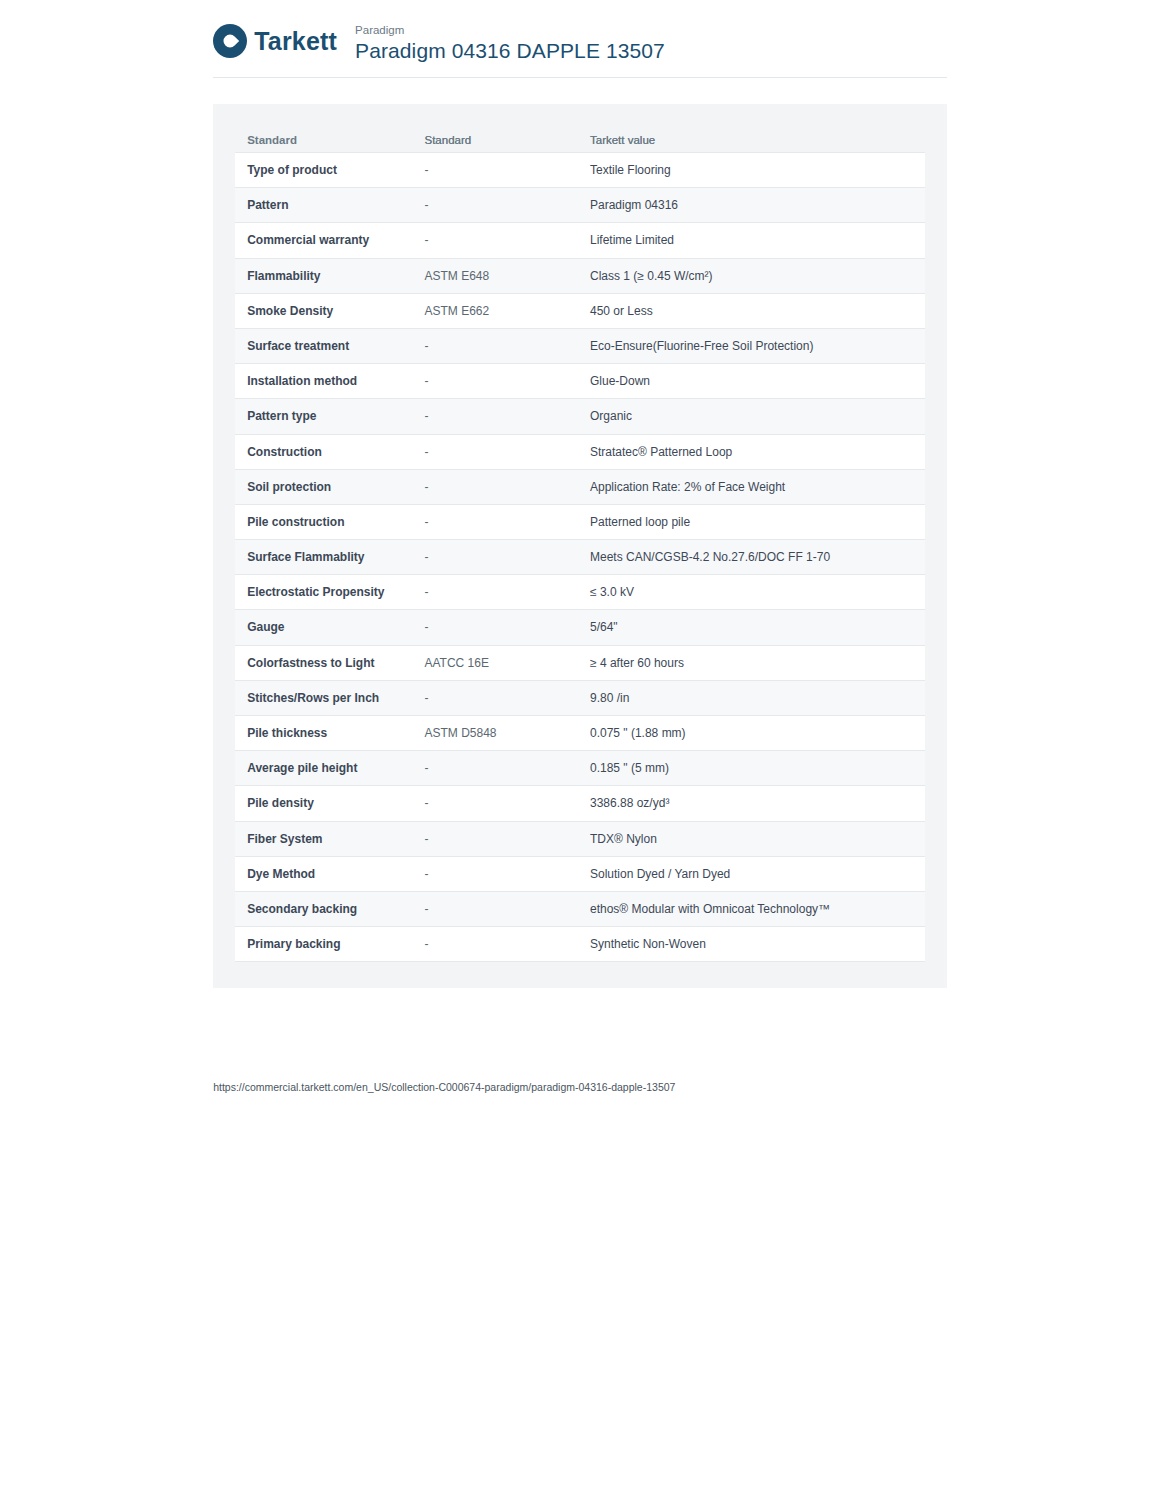Tarkett
Paradigm
Paradigm 04316 DAPPLE 13507
| | Standard | Tarkett value |
| --- | --- | --- |
| Type of product Standard | - Standard | Textile Flooring Tarkett value |
| Pattern | - | Paradigm 04316 |
| Commercial warranty | - | Lifetime Limited |
| Flammability | ASTM E648 | Class 1 (≥ 0.45 W/cm²) |
| Smoke Density | ASTM E662 | 450 or Less |
| Surface treatment | - | Eco-Ensure(Fluorine-Free Soil Protection) |
| Installation method | - | Glue-Down |
| Pattern type | - | Organic |
| Construction | - | Stratatec® Patterned Loop |
| Soil protection | - | Application Rate: 2% of Face Weight |
| Pile construction | - | Patterned loop pile |
| Surface Flammablity | - | Meets CAN/CGSB-4.2 No.27.6/DOC FF 1-70 |
| Electrostatic Propensity | - | ≤ 3.0 kV |
| Gauge | - | 5/64" |
| Colorfastness to Light | AATCC 16E | ≥ 4 after 60 hours |
| Stitches/Rows per Inch | - | 9.80 /in |
| Pile thickness | ASTM D5848 | 0.075 " (1.88 mm) |
| Average pile height | - | 0.185 " (5 mm) |
| Pile density | - | 3386.88 oz/yd³ |
| Fiber System | - | TDX® Nylon |
| Dye Method | - | Solution Dyed / Yarn Dyed |
| Secondary backing | - | ethos® Modular with Omnicoat Technology™ |
| Primary backing | - | Synthetic Non-Woven |
https://commercial.tarkett.com/en_US/collection-C000674-paradigm/paradigm-04316-dapple-13507